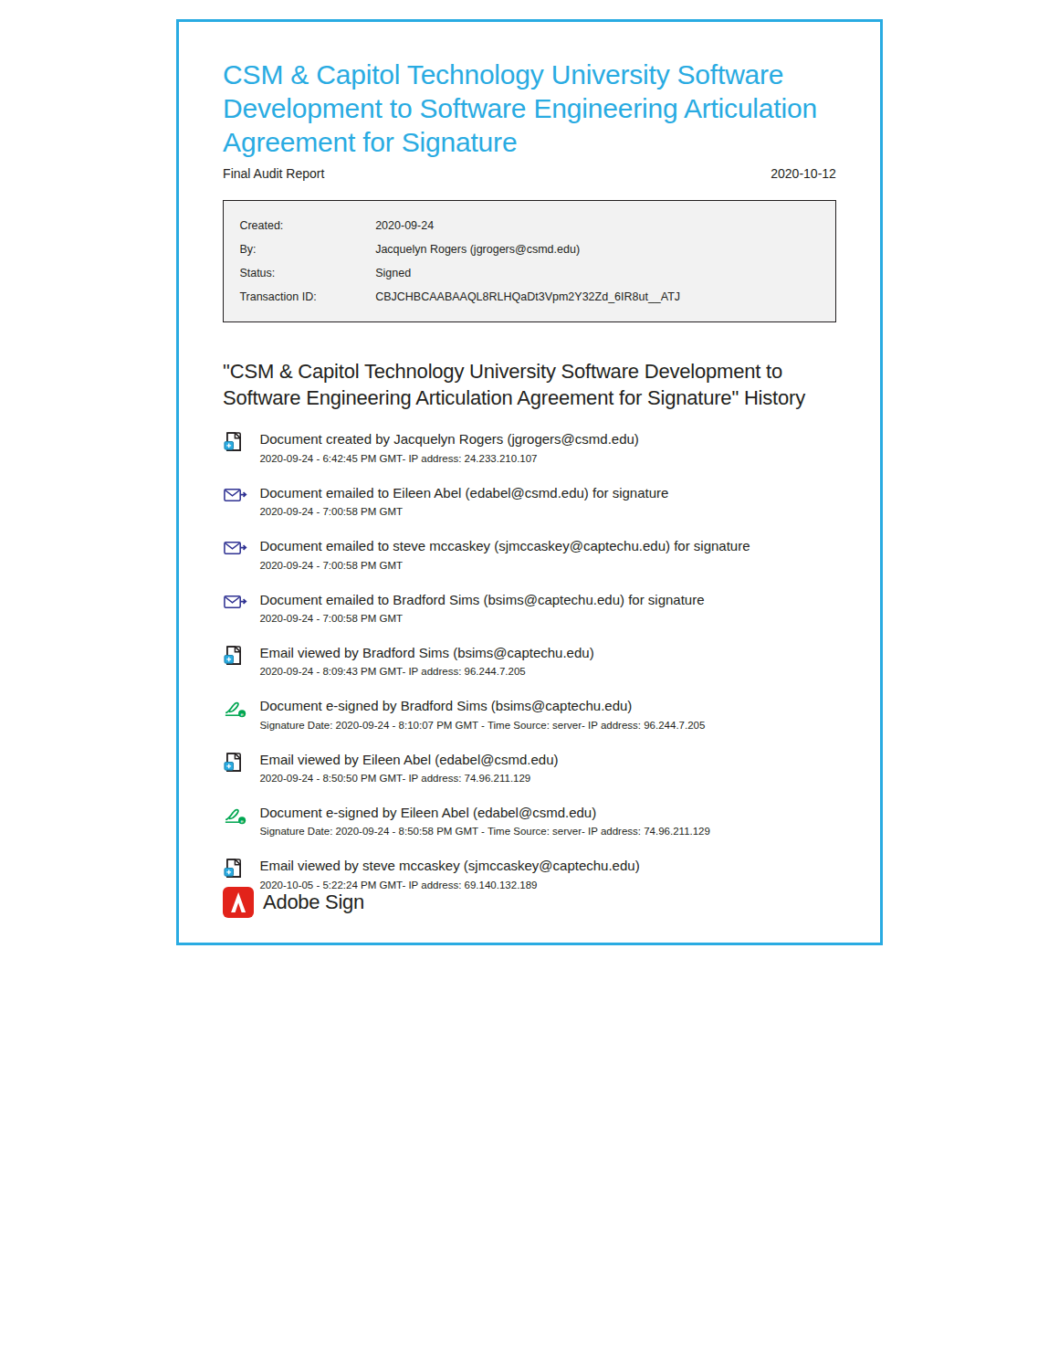CSM & Capitol Technology University Software Development to Software Engineering Articulation Agreement for Signature
Final Audit Report 2020-10-12
| Created: | 2020-09-24 |
| By: | Jacquelyn Rogers (jgrogers@csmd.edu) |
| Status: | Signed |
| Transaction ID: | CBJCHBCAABAAQL8RLHQaDt3Vpm2Y32Zd_6IR8ut__ATJ |
"CSM & Capitol Technology University Software Development to Software Engineering Articulation Agreement for Signature" History
Document created by Jacquelyn Rogers (jgrogers@csmd.edu)
2020-09-24 - 6:42:45 PM GMT- IP address: 24.233.210.107
Document emailed to Eileen Abel (edabel@csmd.edu) for signature
2020-09-24 - 7:00:58 PM GMT
Document emailed to steve mccaskey (sjmccaskey@captechu.edu) for signature
2020-09-24 - 7:00:58 PM GMT
Document emailed to Bradford Sims (bsims@captechu.edu) for signature
2020-09-24 - 7:00:58 PM GMT
Email viewed by Bradford Sims (bsims@captechu.edu)
2020-09-24 - 8:09:43 PM GMT- IP address: 96.244.7.205
e
Document e-signed by Bradford Sims (bsims@captechu.edu)
Signature Date: 2020-09-24 - 8:10:07 PM GMT - Time Source: server- IP address: 96.244.7.205
Email viewed by Eileen Abel (edabel@csmd.edu)
2020-09-24 - 8:50:50 PM GMT- IP address: 74.96.211.129
e
Document e-signed by Eileen Abel (edabel@csmd.edu)
Signature Date: 2020-09-24 - 8:50:58 PM GMT - Time Source: server- IP address: 74.96.211.129
Email viewed by steve mccaskey (sjmccaskey@captechu.edu)
2020-10-05 - 5:22:24 PM GMT- IP address: 69.140.132.189
Adobe Sign